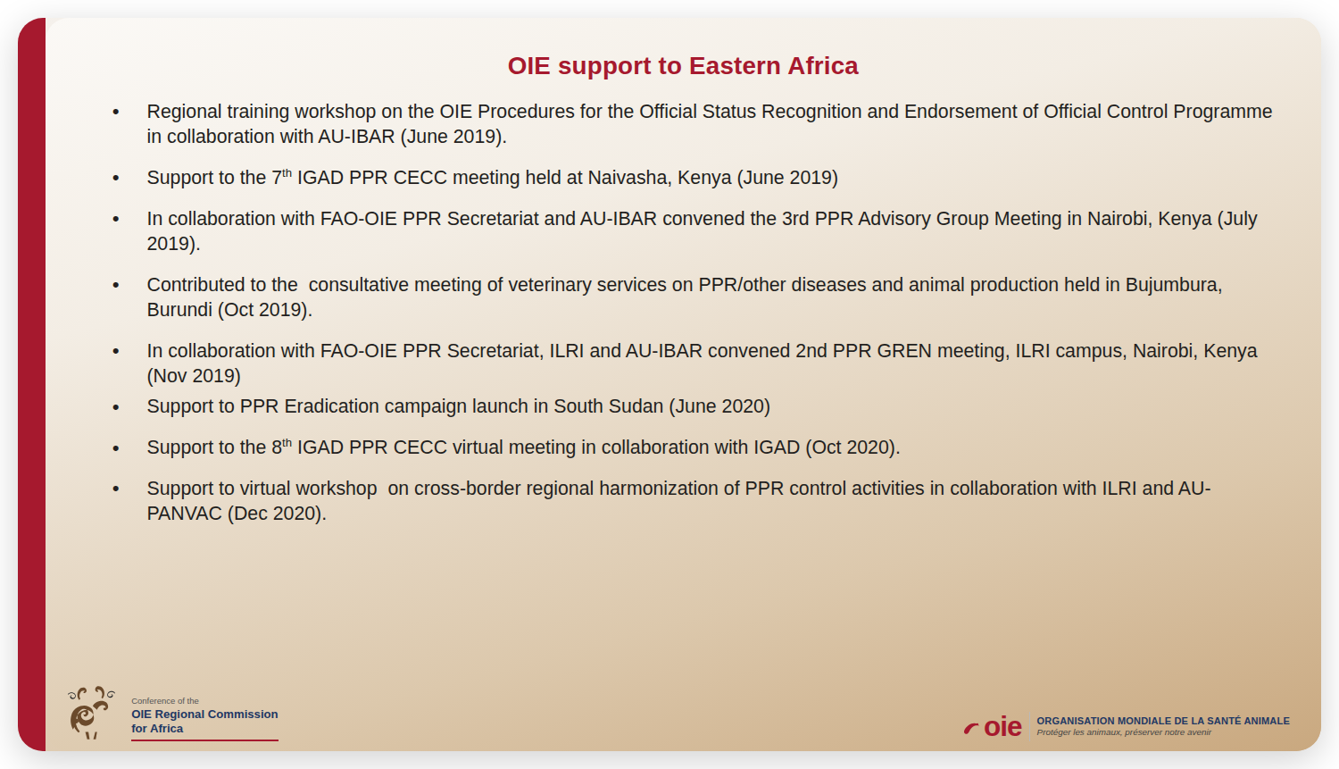OIE support to Eastern Africa
Regional training workshop on the OIE Procedures for the Official Status Recognition and Endorsement of Official Control Programme in collaboration with AU-IBAR (June 2019).
Support to the 7th IGAD PPR CECC meeting held at Naivasha, Kenya (June 2019)
In collaboration with FAO-OIE PPR Secretariat and AU-IBAR convened the 3rd PPR Advisory Group Meeting in Nairobi, Kenya (July 2019).
Contributed to the consultative meeting of veterinary services on PPR/other diseases and animal production held in Bujumbura, Burundi (Oct 2019).
In collaboration with FAO-OIE PPR Secretariat, ILRI and AU-IBAR convened 2nd PPR GREN meeting, ILRI campus, Nairobi, Kenya (Nov 2019)
Support to PPR Eradication campaign launch in South Sudan (June 2020)
Support to the 8th IGAD PPR CECC virtual meeting in collaboration with IGAD (Oct 2020).
Support to virtual workshop on cross-border regional harmonization of PPR control activities in collaboration with ILRI and AU-PANVAC (Dec 2020).
Conference of the OIE Regional Commission for Africa
oie
ORGANISATION MONDIALE DE LA SANTÉ ANIMALE
Protéger les animaux, préserver notre avenir